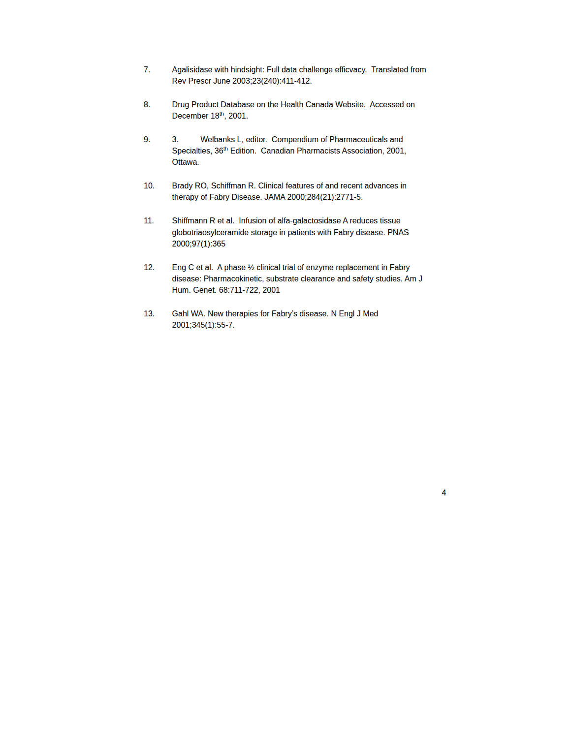7. Agalisidase with hindsight: Full data challenge efficvacy. Translated from Rev Prescr June 2003;23(240):411-412.
8. Drug Product Database on the Health Canada Website. Accessed on December 18th, 2001.
9. 3. Welbanks L, editor. Compendium of Pharmaceuticals and Specialties, 36th Edition. Canadian Pharmacists Association, 2001, Ottawa.
10. Brady RO, Schiffman R. Clinical features of and recent advances in therapy of Fabry Disease. JAMA 2000;284(21):2771-5.
11. Shiffmann R et al. Infusion of alfa-galactosidase A reduces tissue globotriaosylceramide storage in patients with Fabry disease. PNAS 2000;97(1):365
12. Eng C et al. A phase ½ clinical trial of enzyme replacement in Fabry disease: Pharmacokinetic, substrate clearance and safety studies. Am J Hum. Genet. 68:711-722, 2001
13. Gahl WA. New therapies for Fabry’s disease. N Engl J Med 2001;345(1):55-7.
4